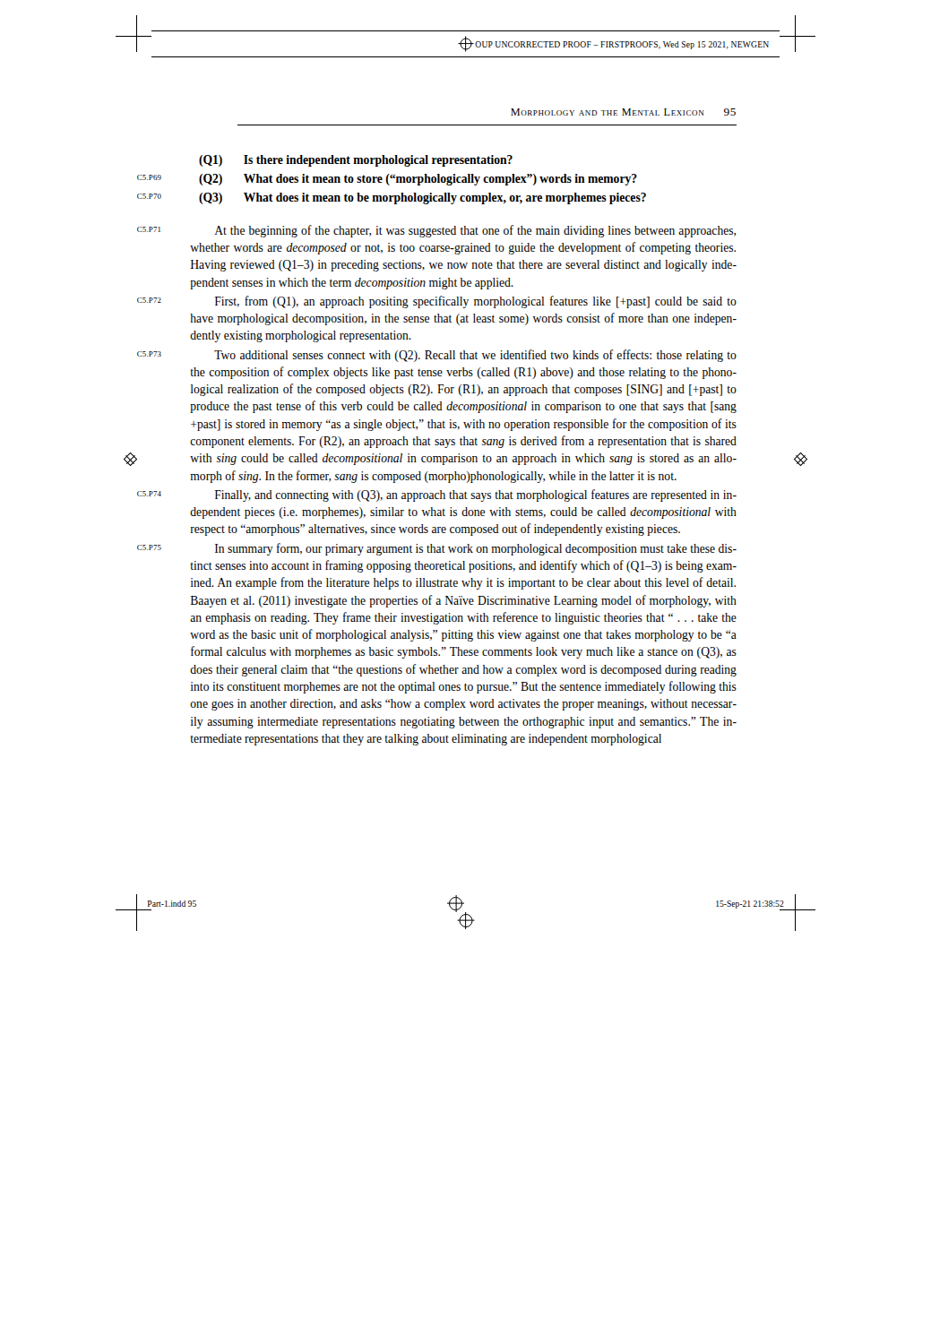OUP UNCORRECTED PROOF – FIRSTPROOFS, Wed Sep 15 2021, NEWGEN
Morphology and the Mental Lexicon 95
(Q1) Is there independent morphological representation?
C5.P69 (Q2) What does it mean to store (“morphologically complex”) words in memory?
C5.P70 (Q3) What does it mean to be morphologically complex, or, are morphemes pieces?
C5.P71 At the beginning of the chapter, it was suggested that one of the main dividing lines between approaches, whether words are decomposed or not, is too coarse-grained to guide the development of competing theories. Having reviewed (Q1–3) in preceding sections, we now note that there are several distinct and logically independent senses in which the term decomposition might be applied.
C5.P72 First, from (Q1), an approach positing specifically morphological features like [+past] could be said to have morphological decomposition, in the sense that (at least some) words consist of more than one independently existing morphological representation.
C5.P73 Two additional senses connect with (Q2). Recall that we identified two kinds of effects: those relating to the composition of complex objects like past tense verbs (called (R1) above) and those relating to the phonological realization of the composed objects (R2). For (R1), an approach that composes [SING] and [+past] to produce the past tense of this verb could be called decompositional in comparison to one that says that [sang +past] is stored in memory “as a single object,” that is, with no operation responsible for the composition of its component elements. For (R2), an approach that says that sang is derived from a representation that is shared with sing could be called decompositional in comparison to an approach in which sang is stored as an allomorph of sing. In the former, sang is composed (morpho)phonologically, while in the latter it is not.
C5.P74 Finally, and connecting with (Q3), an approach that says that morphological features are represented in independent pieces (i.e. morphemes), similar to what is done with stems, could be called decompositional with respect to “amorphous” alternatives, since words are composed out of independently existing pieces.
C5.P75 In summary form, our primary argument is that work on morphological decomposition must take these distinct senses into account in framing opposing theoretical positions, and identify which of (Q1–3) is being examined. An example from the literature helps to illustrate why it is important to be clear about this level of detail. Baayen et al. (2011) investigate the properties of a Naïve Discriminative Learning model of morphology, with an emphasis on reading. They frame their investigation with reference to linguistic theories that “ . . . take the word as the basic unit of morphological analysis,” pitting this view against one that takes morphology to be “a formal calculus with morphemes as basic symbols.” These comments look very much like a stance on (Q3), as does their general claim that “the questions of whether and how a complex word is decomposed during reading into its constituent morphemes are not the optimal ones to pursue.” But the sentence immediately following this one goes in another direction, and asks “how a complex word activates the proper meanings, without necessarily assuming intermediate representations negotiating between the orthographic input and semantics.” The intermediate representations that they are talking about eliminating are independent morphological
Part-1.indd 95
15-Sep-21 21:38:52